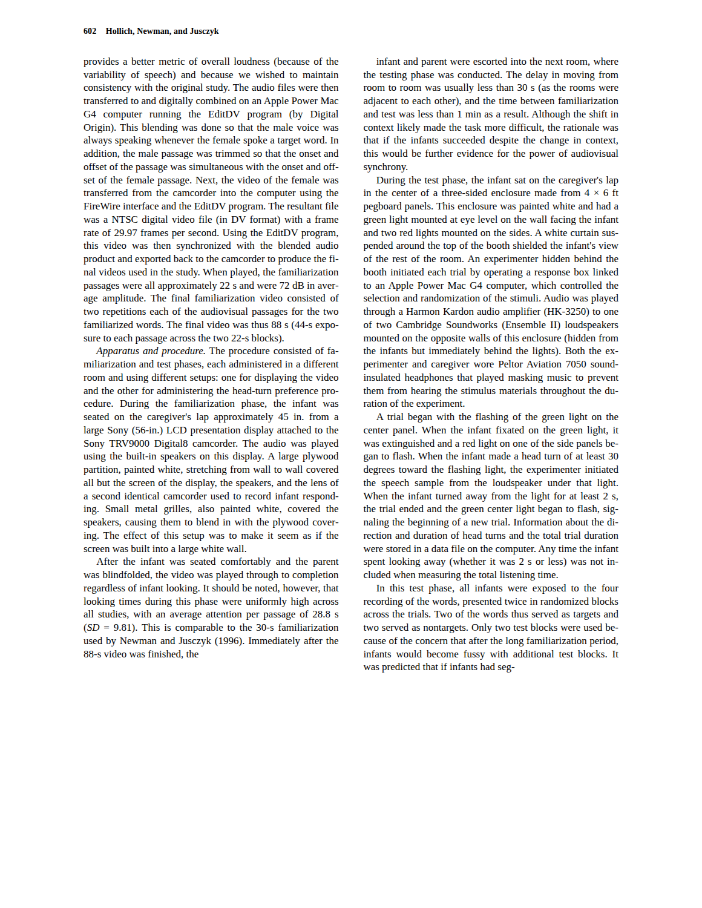602 Hollich, Newman, and Jusczyk
provides a better metric of overall loudness (because of the variability of speech) and because we wished to maintain consistency with the original study. The audio files were then transferred to and digitally combined on an Apple Power Mac G4 computer running the EditDV program (by Digital Origin). This blending was done so that the male voice was always speaking whenever the female spoke a target word. In addition, the male passage was trimmed so that the onset and offset of the passage was simultaneous with the onset and offset of the female passage. Next, the video of the female was transferred from the camcorder into the computer using the FireWire interface and the EditDV program. The resultant file was a NTSC digital video file (in DV format) with a frame rate of 29.97 frames per second. Using the EditDV program, this video was then synchronized with the blended audio product and exported back to the camcorder to produce the final videos used in the study. When played, the familiarization passages were all approximately 22 s and were 72 dB in average amplitude. The final familiarization video consisted of two repetitions each of the audiovisual passages for the two familiarized words. The final video was thus 88 s (44-s exposure to each passage across the two 22-s blocks).
Apparatus and procedure. The procedure consisted of familiarization and test phases, each administered in a different room and using different setups: one for displaying the video and the other for administering the head-turn preference procedure. During the familiarization phase, the infant was seated on the caregiver's lap approximately 45 in. from a large Sony (56-in.) LCD presentation display attached to the Sony TRV9000 Digital8 camcorder. The audio was played using the built-in speakers on this display. A large plywood partition, painted white, stretching from wall to wall covered all but the screen of the display, the speakers, and the lens of a second identical camcorder used to record infant responding. Small metal grilles, also painted white, covered the speakers, causing them to blend in with the plywood covering. The effect of this setup was to make it seem as if the screen was built into a large white wall.
After the infant was seated comfortably and the parent was blindfolded, the video was played through to completion regardless of infant looking. It should be noted, however, that looking times during this phase were uniformly high across all studies, with an average attention per passage of 28.8 s (SD = 9.81). This is comparable to the 30-s familiarization used by Newman and Jusczyk (1996). Immediately after the 88-s video was finished, the
infant and parent were escorted into the next room, where the testing phase was conducted. The delay in moving from room to room was usually less than 30 s (as the rooms were adjacent to each other), and the time between familiarization and test was less than 1 min as a result. Although the shift in context likely made the task more difficult, the rationale was that if the infants succeeded despite the change in context, this would be further evidence for the power of audiovisual synchrony.
During the test phase, the infant sat on the caregiver's lap in the center of a three-sided enclosure made from 4 × 6 ft pegboard panels. This enclosure was painted white and had a green light mounted at eye level on the wall facing the infant and two red lights mounted on the sides. A white curtain suspended around the top of the booth shielded the infant's view of the rest of the room. An experimenter hidden behind the booth initiated each trial by operating a response box linked to an Apple Power Mac G4 computer, which controlled the selection and randomization of the stimuli. Audio was played through a Harmon Kardon audio amplifier (HK-3250) to one of two Cambridge Soundworks (Ensemble II) loudspeakers mounted on the opposite walls of this enclosure (hidden from the infants but immediately behind the lights). Both the experimenter and caregiver wore Peltor Aviation 7050 sound-insulated headphones that played masking music to prevent them from hearing the stimulus materials throughout the duration of the experiment.
A trial began with the flashing of the green light on the center panel. When the infant fixated on the green light, it was extinguished and a red light on one of the side panels began to flash. When the infant made a head turn of at least 30 degrees toward the flashing light, the experimenter initiated the speech sample from the loudspeaker under that light. When the infant turned away from the light for at least 2 s, the trial ended and the green center light began to flash, signaling the beginning of a new trial. Information about the direction and duration of head turns and the total trial duration were stored in a data file on the computer. Any time the infant spent looking away (whether it was 2 s or less) was not included when measuring the total listening time.
In this test phase, all infants were exposed to the four recording of the words, presented twice in randomized blocks across the trials. Two of the words thus served as targets and two served as nontargets. Only two test blocks were used because of the concern that after the long familiarization period, infants would become fussy with additional test blocks. It was predicted that if infants had seg-